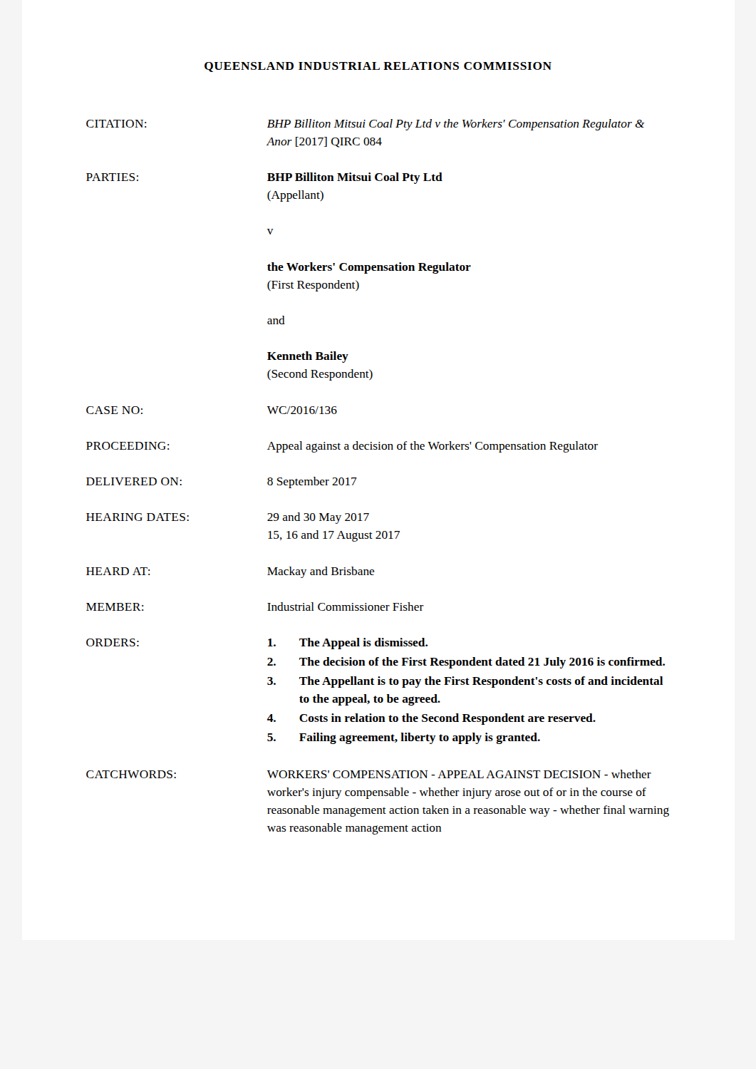QUEENSLAND INDUSTRIAL RELATIONS COMMISSION
| CITATION: | BHP Billiton Mitsui Coal Pty Ltd v the Workers' Compensation Regulator & Anor [2017] QIRC 084 |
| PARTIES: | BHP Billiton Mitsui Coal Pty Ltd (Appellant) v the Workers' Compensation Regulator (First Respondent) and Kenneth Bailey (Second Respondent) |
| CASE NO: | WC/2016/136 |
| PROCEEDING: | Appeal against a decision of the Workers' Compensation Regulator |
| DELIVERED ON: | 8 September 2017 |
| HEARING DATES: | 29 and 30 May 2017 15, 16 and 17 August 2017 |
| HEARD AT: | Mackay and Brisbane |
| MEMBER: | Industrial Commissioner Fisher |
| ORDERS: | 1. The Appeal is dismissed. 2. The decision of the First Respondent dated 21 July 2016 is confirmed. 3. The Appellant is to pay the First Respondent's costs of and incidental to the appeal, to be agreed. 4. Costs in relation to the Second Respondent are reserved. 5. Failing agreement, liberty to apply is granted. |
| CATCHWORDS: | WORKERS' COMPENSATION - APPEAL AGAINST DECISION - whether worker's injury compensable - whether injury arose out of or in the course of reasonable management action taken in a reasonable way - whether final warning was reasonable management action |